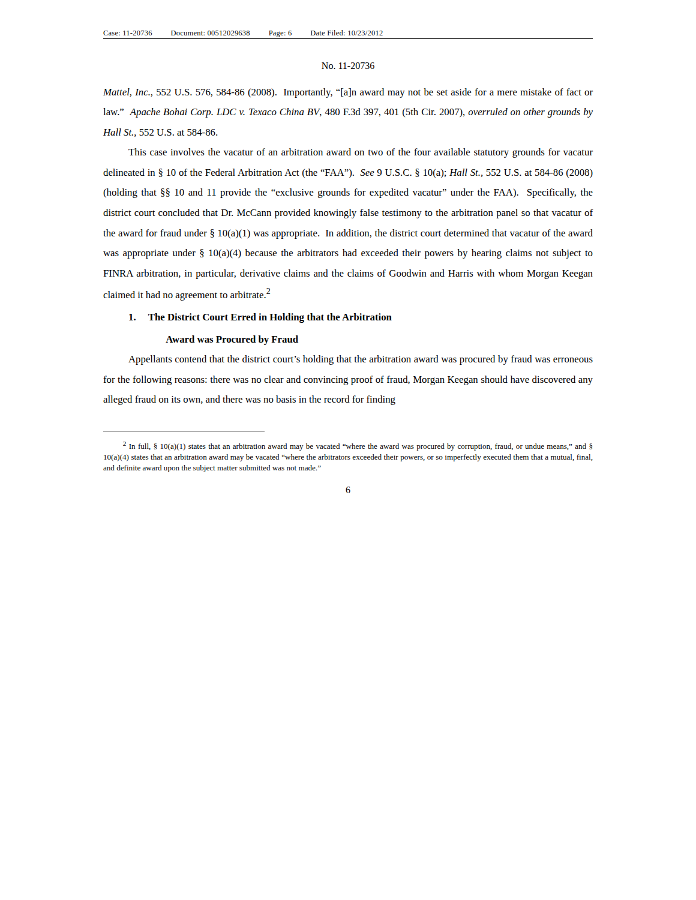Case: 11-20736 Document: 00512029638 Page: 6 Date Filed: 10/23/2012
No. 11-20736
Mattel, Inc., 552 U.S. 576, 584-86 (2008). Importantly, “[a]n award may not be set aside for a mere mistake of fact or law.” Apache Bohai Corp. LDC v. Texaco China BV, 480 F.3d 397, 401 (5th Cir. 2007), overruled on other grounds by Hall St., 552 U.S. at 584-86.
This case involves the vacatur of an arbitration award on two of the four available statutory grounds for vacatur delineated in § 10 of the Federal Arbitration Act (the “FAA”). See 9 U.S.C. § 10(a); Hall St., 552 U.S. at 584-86 (2008) (holding that §§ 10 and 11 provide the “exclusive grounds for expedited vacatur” under the FAA). Specifically, the district court concluded that Dr. McCann provided knowingly false testimony to the arbitration panel so that vacatur of the award for fraud under § 10(a)(1) was appropriate. In addition, the district court determined that vacatur of the award was appropriate under § 10(a)(4) because the arbitrators had exceeded their powers by hearing claims not subject to FINRA arbitration, in particular, derivative claims and the claims of Goodwin and Harris with whom Morgan Keegan claimed it had no agreement to arbitrate.2
1. The District Court Erred in Holding that the Arbitration
Award was Procured by Fraud
Appellants contend that the district court’s holding that the arbitration award was procured by fraud was erroneous for the following reasons: there was no clear and convincing proof of fraud, Morgan Keegan should have discovered any alleged fraud on its own, and there was no basis in the record for finding
2 In full, § 10(a)(1) states that an arbitration award may be vacated “where the award was procured by corruption, fraud, or undue means,” and § 10(a)(4) states that an arbitration award may be vacated “where the arbitrators exceeded their powers, or so imperfectly executed them that a mutual, final, and definite award upon the subject matter submitted was not made.”
6